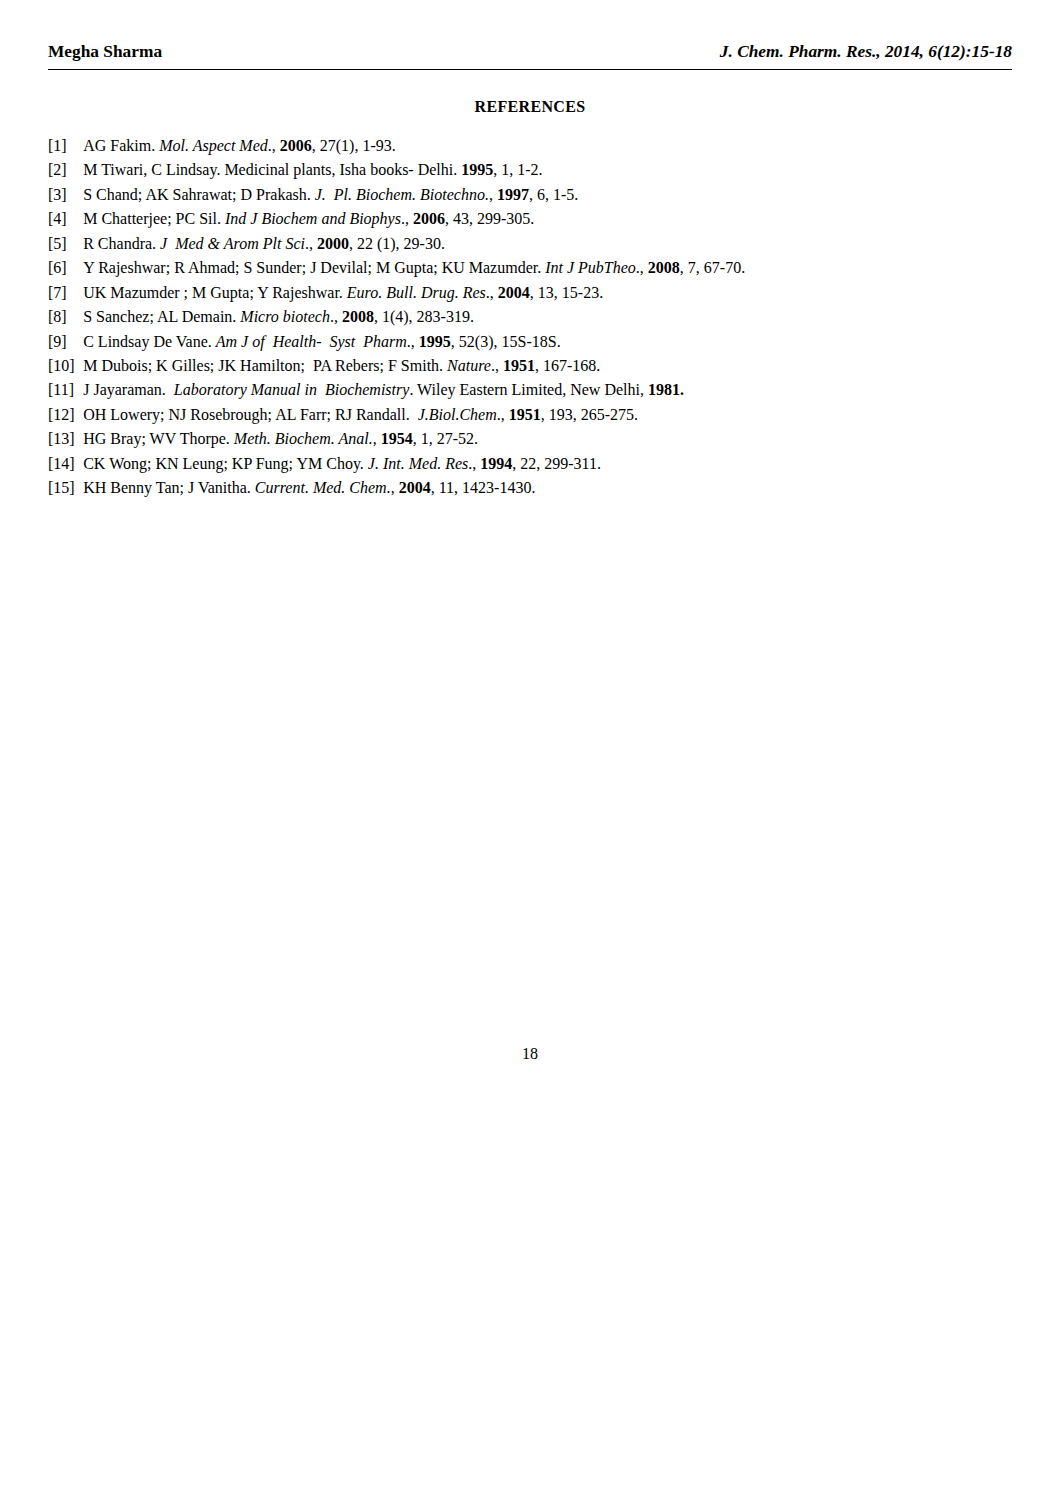Megha Sharma J. Chem. Pharm. Res., 2014, 6(12):15-18
REFERENCES
[1] AG Fakim. Mol. Aspect Med., 2006, 27(1), 1-93.
[2] M Tiwari, C Lindsay. Medicinal plants, Isha books- Delhi. 1995, 1, 1-2.
[3] S Chand; AK Sahrawat; D Prakash. J. Pl. Biochem. Biotechno., 1997, 6, 1-5.
[4] M Chatterjee; PC Sil. Ind J Biochem and Biophys., 2006, 43, 299-305.
[5] R Chandra. J Med & Arom Plt Sci., 2000, 22 (1), 29-30.
[6] Y Rajeshwar; R Ahmad; S Sunder; J Devilal; M Gupta; KU Mazumder. Int J PubTheo., 2008, 7, 67-70.
[7] UK Mazumder ; M Gupta; Y Rajeshwar. Euro. Bull. Drug. Res., 2004, 13, 15-23.
[8] S Sanchez; AL Demain. Micro biotech., 2008, 1(4), 283-319.
[9] C Lindsay De Vane. Am J of Health- Syst Pharm., 1995, 52(3), 15S-18S.
[10] M Dubois; K Gilles; JK Hamilton; PA Rebers; F Smith. Nature., 1951, 167-168.
[11] J Jayaraman. Laboratory Manual in Biochemistry. Wiley Eastern Limited, New Delhi, 1981.
[12] OH Lowery; NJ Rosebrough; AL Farr; RJ Randall. J.Biol.Chem., 1951, 193, 265-275.
[13] HG Bray; WV Thorpe. Meth. Biochem. Anal., 1954, 1, 27-52.
[14] CK Wong; KN Leung; KP Fung; YM Choy. J. Int. Med. Res., 1994, 22, 299-311.
[15] KH Benny Tan; J Vanitha. Current. Med. Chem., 2004, 11, 1423-1430.
18